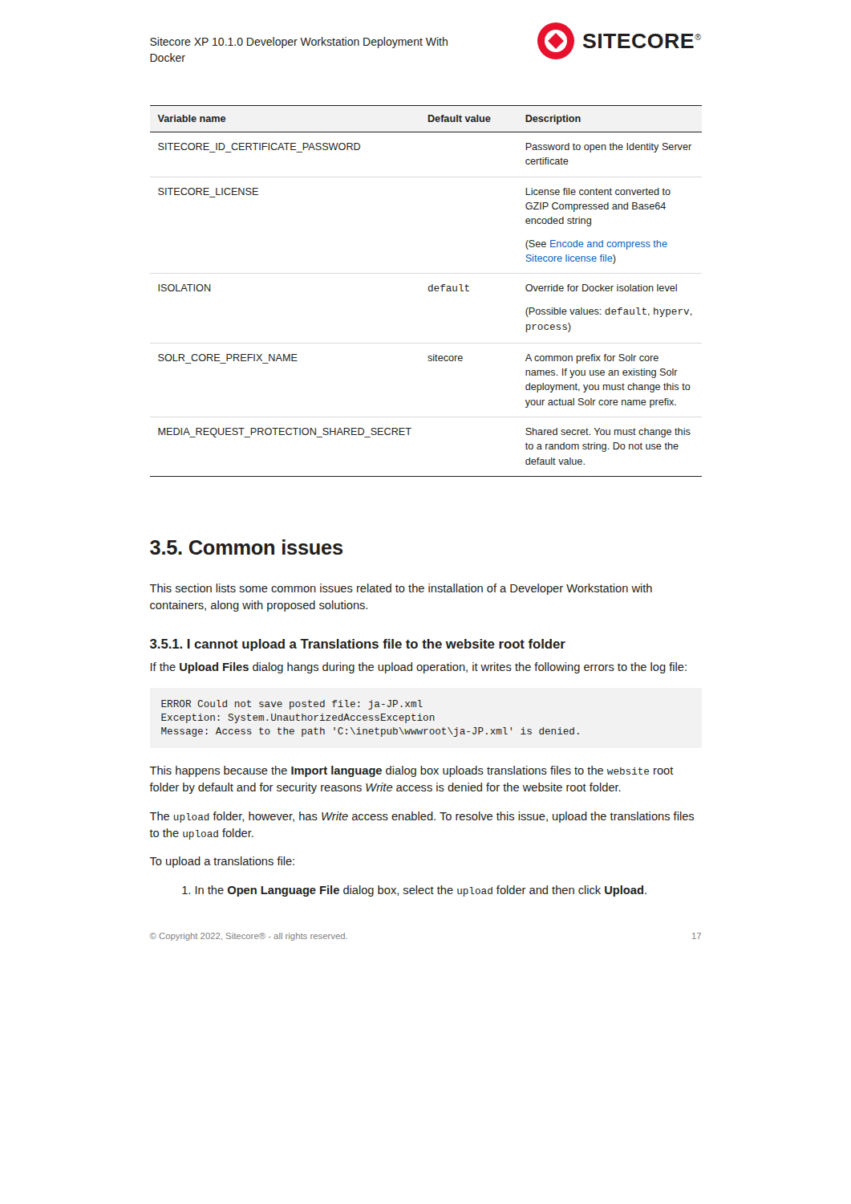Sitecore XP 10.1.0 Developer Workstation Deployment With Docker
SITECORE®
| Variable name | Default value | Description |
| --- | --- | --- |
| SITECORE_ID_CERTIFICATE_PASSWORD | | Password to open the Identity Server certificate |
| SITECORE_LICENSE | | License file content converted to GZIP Compressed and Base64 encoded string (See Encode and compress the Sitecore license file ) |
| ISOLATION | default | Override for Docker isolation level (Possible values: default , hyperv , process ) |
| SOLR_CORE_PREFIX_NAME | sitecore | A common prefix for Solr core names. If you use an existing Solr deployment, you must change this to your actual Solr core name prefix. |
| MEDIA_REQUEST_PROTECTION_SHARED_SECRET | | Shared secret. You must change this to a random string. Do not use the default value. |
3.5. Common issues
This section lists some common issues related to the installation of a Developer Workstation with containers, along with proposed solutions.
3.5.1. I cannot upload a Translations file to the website root folder
If the Upload Files dialog hangs during the upload operation, it writes the following errors to the log file:
ERROR Could not save posted file: ja-JP.xml
Exception: System.UnauthorizedAccessException
Message: Access to the path 'C:\inetpub\wwwroot\ja-JP.xml' is denied.
This happens because the Import language dialog box uploads translations files to the website root folder by default and for security reasons Write access is denied for the website root folder.
The upload folder, however, has Write access enabled. To resolve this issue, upload the translations files to the upload folder.
To upload a translations file:
In the Open Language File dialog box, select the upload folder and then click Upload.
© Copyright 2022, Sitecore® - all rights reserved.
17